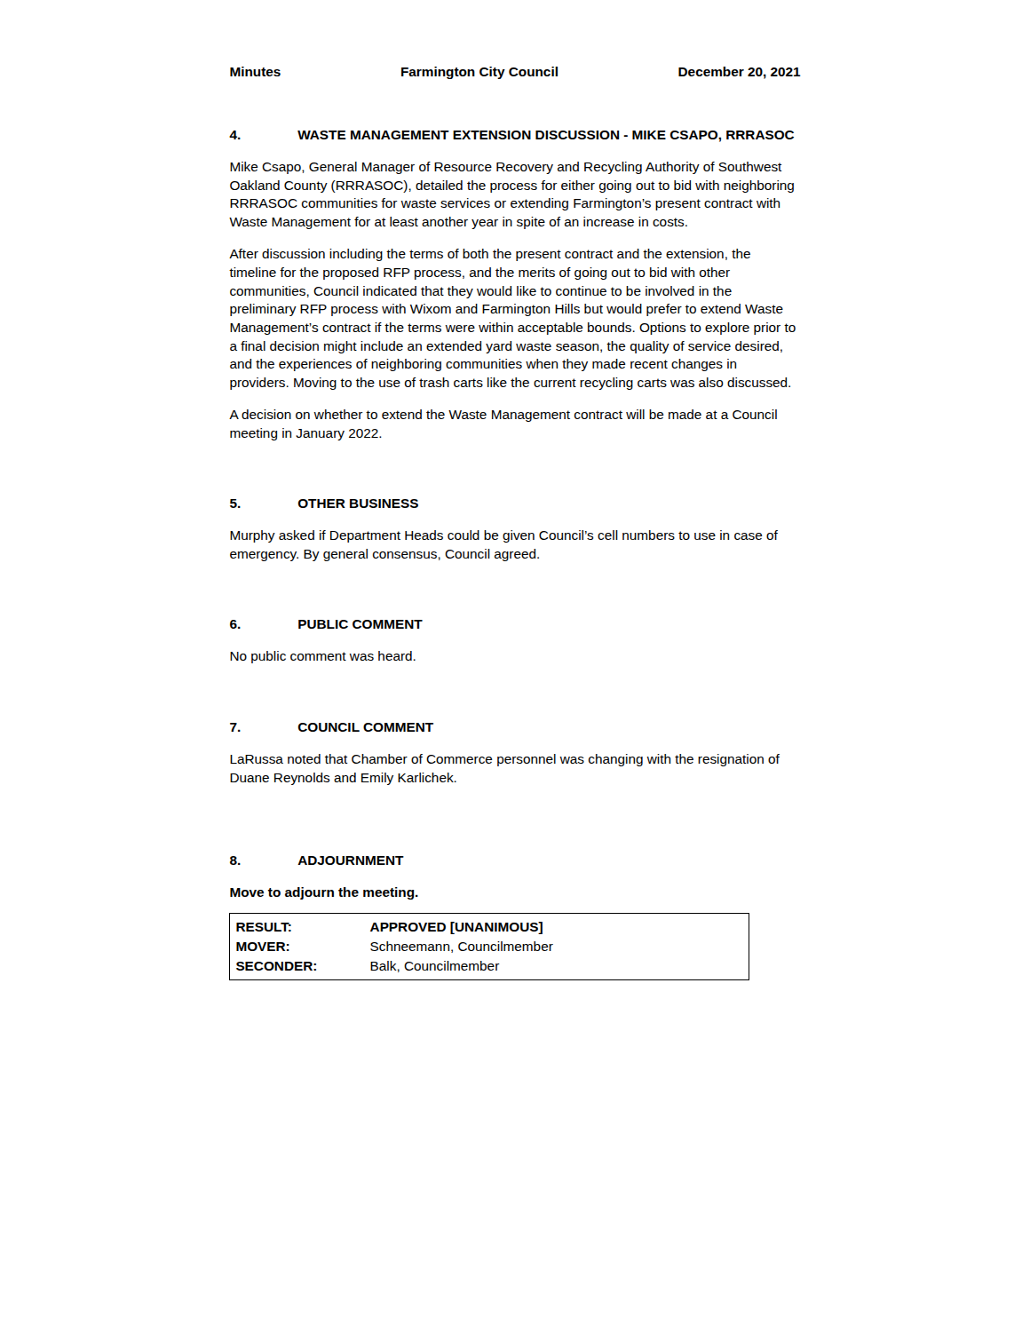Minutes
Farmington City Council
December 20, 2021
4. WASTE MANAGEMENT EXTENSION DISCUSSION - MIKE CSAPO, RRRASOC
Mike Csapo, General Manager of Resource Recovery and Recycling Authority of Southwest Oakland County (RRRASOC), detailed the process for either going out to bid with neighboring RRRASOC communities for waste services or extending Farmington’s present contract with Waste Management for at least another year in spite of an increase in costs.
After discussion including the terms of both the present contract and the extension, the timeline for the proposed RFP process, and the merits of going out to bid with other communities, Council indicated that they would like to continue to be involved in the preliminary RFP process with Wixom and Farmington Hills but would prefer to extend Waste Management’s contract if the terms were within acceptable bounds. Options to explore prior to a final decision might include an extended yard waste season, the quality of service desired, and the experiences of neighboring communities when they made recent changes in providers. Moving to the use of trash carts like the current recycling carts was also discussed.
A decision on whether to extend the Waste Management contract will be made at a Council meeting in January 2022.
5. OTHER BUSINESS
Murphy asked if Department Heads could be given Council’s cell numbers to use in case of emergency. By general consensus, Council agreed.
6. PUBLIC COMMENT
No public comment was heard.
7. COUNCIL COMMENT
LaRussa noted that Chamber of Commerce personnel was changing with the resignation of Duane Reynolds and Emily Karlichek.
8. ADJOURNMENT
Move to adjourn the meeting.
| RESULT: | APPROVED [UNANIMOUS] |
| MOVER: | Schneemann, Councilmember |
| SECONDER: | Balk, Councilmember |